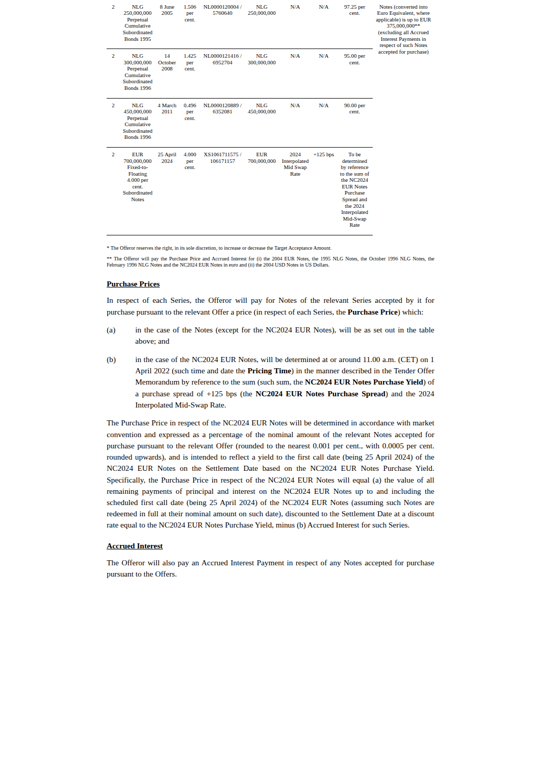| 2 | NLG 250,000,000 Perpetual Cumulative Subordinated Bonds 1995 | 8 June 2005 | 1.506 per cent. | NL0000120004 / 5760640 | NLG 250,000,000 | N/A | N/A | 97.25 per cent. | Notes (converted into Euro Equivalent, where applicable) is up to EUR 375,000,000** (excluding all Accrued Interest Payments in respect of such Notes accepted for purchase) |
| 2 | NLG 300,000,000 Perpetual Cumulative Subordinated Bonds 1996 | 14 October 2008 | 1.425 per cent. | NL0000121416 / 6952704 | NLG 300,000,000 | N/A | N/A | 95.00 per cent. |
| 2 | NLG 450,000,000 Perpetual Cumulative Subordinated Bonds 1996 | 4 March 2011 | 0.496 per cent. | NL0000120889 / 6352081 | NLG 450,000,000 | N/A | N/A | 90.00 per cent. |
| 2 | EUR 700,000,000 Fixed-to-Floating 4.000 per cent. Subordinated Notes | 25 April 2024 | 4.000 per cent. | XS1061711575 / 106171157 | EUR 700,000,000 | 2024 Interpolated Mid Swap Rate | +125 bps | To be determined by reference to the sum of the NC2024 EUR Notes Purchase Spread and the 2024 Interpolated Mid-Swap Rate |
* The Offeror reserves the right, in its sole discretion, to increase or decrease the Target Acceptance Amount.
** The Offeror will pay the Purchase Price and Accrued Interest for (i) the 2004 EUR Notes, the 1995 NLG Notes, the October 1996 NLG Notes, the February 1996 NLG Notes and the NC2024 EUR Notes in euro and (ii) the 2004 USD Notes in US Dollars.
Purchase Prices
In respect of each Series, the Offeror will pay for Notes of the relevant Series accepted by it for purchase pursuant to the relevant Offer a price (in respect of each Series, the Purchase Price) which:
(a) in the case of the Notes (except for the NC2024 EUR Notes), will be as set out in the table above; and
(b) in the case of the NC2024 EUR Notes, will be determined at or around 11.00 a.m. (CET) on 1 April 2022 (such time and date the Pricing Time) in the manner described in the Tender Offer Memorandum by reference to the sum (such sum, the NC2024 EUR Notes Purchase Yield) of a purchase spread of +125 bps (the NC2024 EUR Notes Purchase Spread) and the 2024 Interpolated Mid-Swap Rate.
The Purchase Price in respect of the NC2024 EUR Notes will be determined in accordance with market convention and expressed as a percentage of the nominal amount of the relevant Notes accepted for purchase pursuant to the relevant Offer (rounded to the nearest 0.001 per cent., with 0.0005 per cent. rounded upwards), and is intended to reflect a yield to the first call date (being 25 April 2024) of the NC2024 EUR Notes on the Settlement Date based on the NC2024 EUR Notes Purchase Yield. Specifically, the Purchase Price in respect of the NC2024 EUR Notes will equal (a) the value of all remaining payments of principal and interest on the NC2024 EUR Notes up to and including the scheduled first call date (being 25 April 2024) of the NC2024 EUR Notes (assuming such Notes are redeemed in full at their nominal amount on such date), discounted to the Settlement Date at a discount rate equal to the NC2024 EUR Notes Purchase Yield, minus (b) Accrued Interest for such Series.
Accrued Interest
The Offeror will also pay an Accrued Interest Payment in respect of any Notes accepted for purchase pursuant to the Offers.